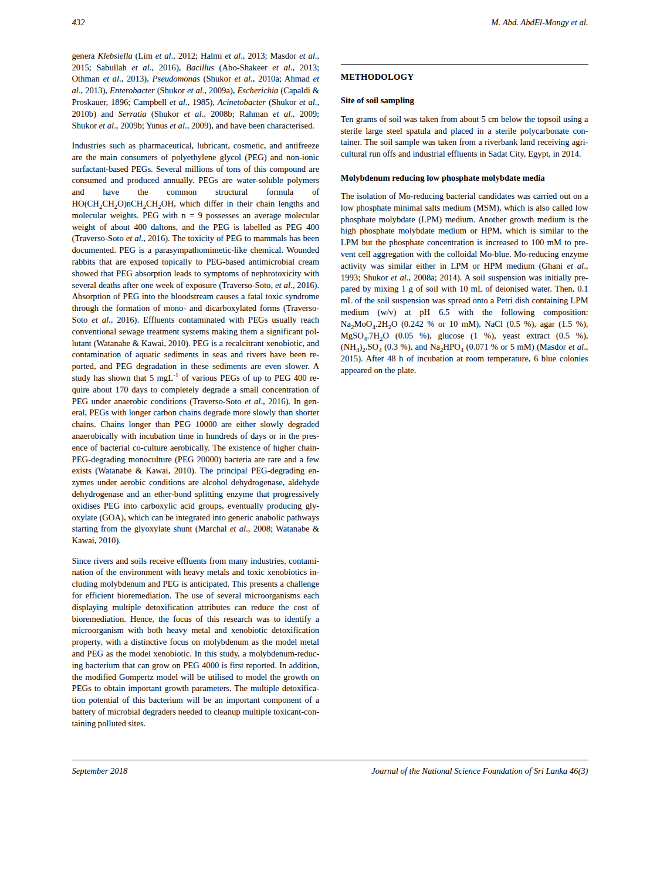432 M. Abd. AbdEl-Mongy et al.
genera Klebsiella (Lim et al., 2012; Halmi et al., 2013; Masdor et al., 2015; Sabullah et al., 2016), Bacillus (Abo-Shakeer et al., 2013; Othman et al., 2013), Pseudomonas (Shukor et al., 2010a; Ahmad et al., 2013), Enterobacter (Shukor et al., 2009a), Escherichia (Capaldi & Proskauer, 1896; Campbell et al., 1985), Acinetobacter (Shukor et al., 2010b) and Serratia (Shukor et al., 2008b; Rahman et al., 2009; Shukor et al., 2009b; Yunus et al., 2009), and have been characterised.
Industries such as pharmaceutical, lubricant, cosmetic, and antifreeze are the main consumers of polyethylene glycol (PEG) and non-ionic surfactant-based PEGs. Several millions of tons of this compound are consumed and produced annually. PEGs are water-soluble polymers and have the common structural formula of HO(CH2CH2O)nCH2CH2OH, which differ in their chain lengths and molecular weights. PEG with n = 9 possesses an average molecular weight of about 400 daltons, and the PEG is labelled as PEG 400 (Traverso-Soto et al., 2016). The toxicity of PEG to mammals has been documented. PEG is a parasympathomimetic-like chemical. Wounded rabbits that are exposed topically to PEG-based antimicrobial cream showed that PEG absorption leads to symptoms of nephrotoxicity with several deaths after one week of exposure (Traverso-Soto, et al., 2016). Absorption of PEG into the bloodstream causes a fatal toxic syndrome through the formation of mono- and dicarboxylated forms (Traverso-Soto et al., 2016). Effluents contaminated with PEGs usually reach conventional sewage treatment systems making them a significant pollutant (Watanabe & Kawai, 2010). PEG is a recalcitrant xenobiotic, and contamination of aquatic sediments in seas and rivers have been reported, and PEG degradation in these sediments are even slower. A study has shown that 5 mgL-1 of various PEGs of up to PEG 400 require about 170 days to completely degrade a small concentration of PEG under anaerobic conditions (Traverso-Soto et al., 2016). In general, PEGs with longer carbon chains degrade more slowly than shorter chains. Chains longer than PEG 10000 are either slowly degraded anaerobically with incubation time in hundreds of days or in the presence of bacterial co-culture aerobically. The existence of higher chain-PEG-degrading monoculture (PEG 20000) bacteria are rare and a few exists (Watanabe & Kawai, 2010). The principal PEG-degrading enzymes under aerobic conditions are alcohol dehydrogenase, aldehyde dehydrogenase and an ether-bond splitting enzyme that progressively oxidises PEG into carboxylic acid groups, eventually producing glyoxylate (GOA), which can be integrated into generic anabolic pathways starting from the glyoxylate shunt (Marchal et al., 2008; Watanabe & Kawai, 2010).
Since rivers and soils receive effluents from many industries, contamination of the environment with heavy metals and toxic xenobiotics including molybdenum and PEG is anticipated. This presents a challenge for efficient bioremediation. The use of several microorganisms each displaying multiple detoxification attributes can reduce the cost of bioremediation. Hence, the focus of this research was to identify a microorganism with both heavy metal and xenobiotic detoxification property, with a distinctive focus on molybdenum as the model metal and PEG as the model xenobiotic. In this study, a molybdenum-reducing bacterium that can grow on PEG 4000 is first reported. In addition, the modified Gompertz model will be utilised to model the growth on PEGs to obtain important growth parameters. The multiple detoxification potential of this bacterium will be an important component of a battery of microbial degraders needed to cleanup multiple toxicant-containing polluted sites.
Methodology
Site of soil sampling
Ten grams of soil was taken from about 5 cm below the topsoil using a sterile large steel spatula and placed in a sterile polycarbonate container. The soil sample was taken from a riverbank land receiving agricultural run offs and industrial effluents in Sadat City, Egypt, in 2014.
Molybdenum reducing low phosphate molybdate media
The isolation of Mo-reducing bacterial candidates was carried out on a low phosphate minimal salts medium (MSM), which is also called low phosphate molybdate (LPM) medium. Another growth medium is the high phosphate molybdate medium or HPM, which is similar to the LPM but the phosphate concentration is increased to 100 mM to prevent cell aggregation with the colloidal Mo-blue. Mo-reducing enzyme activity was similar either in LPM or HPM medium (Ghani et al., 1993; Shukor et al., 2008a; 2014). A soil suspension was initially prepared by mixing 1 g of soil with 10 mL of deionised water. Then, 0.1 mL of the soil suspension was spread onto a Petri dish containing LPM medium (w/v) at pH 6.5 with the following composition: Na2MoO4.2H2O (0.242 % or 10 mM), NaCl (0.5 %), agar (1.5 %), MgSO4.7H2O (0.05 %), glucose (1 %), yeast extract (0.5 %), (NH4)2.SO4 (0.3 %), and Na2HPO4 (0.071 % or 5 mM) (Masdor et al., 2015). After 48 h of incubation at room temperature, 6 blue colonies appeared on the plate.
September 2018 Journal of the National Science Foundation of Sri Lanka 46(3)